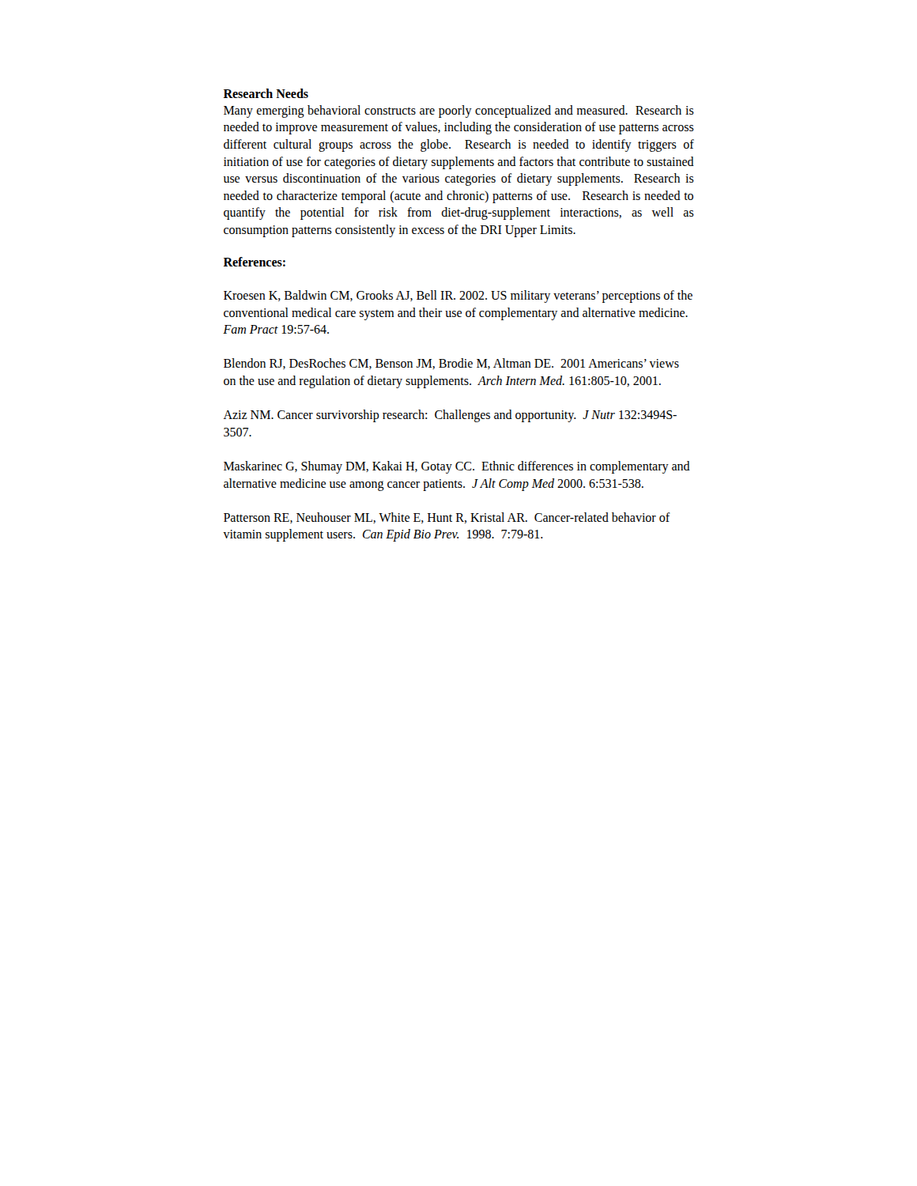Research Needs
Many emerging behavioral constructs are poorly conceptualized and measured. Research is needed to improve measurement of values, including the consideration of use patterns across different cultural groups across the globe. Research is needed to identify triggers of initiation of use for categories of dietary supplements and factors that contribute to sustained use versus discontinuation of the various categories of dietary supplements. Research is needed to characterize temporal (acute and chronic) patterns of use. Research is needed to quantify the potential for risk from diet-drug-supplement interactions, as well as consumption patterns consistently in excess of the DRI Upper Limits.
References:
Kroesen K, Baldwin CM, Grooks AJ, Bell IR. 2002. US military veterans’ perceptions of the conventional medical care system and their use of complementary and alternative medicine. Fam Pract 19:57-64.
Blendon RJ, DesRoches CM, Benson JM, Brodie M, Altman DE. 2001 Americans’ views on the use and regulation of dietary supplements. Arch Intern Med. 161:805-10, 2001.
Aziz NM. Cancer survivorship research: Challenges and opportunity. J Nutr 132:3494S-3507.
Maskarinec G, Shumay DM, Kakai H, Gotay CC. Ethnic differences in complementary and alternative medicine use among cancer patients. J Alt Comp Med 2000. 6:531-538.
Patterson RE, Neuhouser ML, White E, Hunt R, Kristal AR. Cancer-related behavior of vitamin supplement users. Can Epid Bio Prev. 1998. 7:79-81.